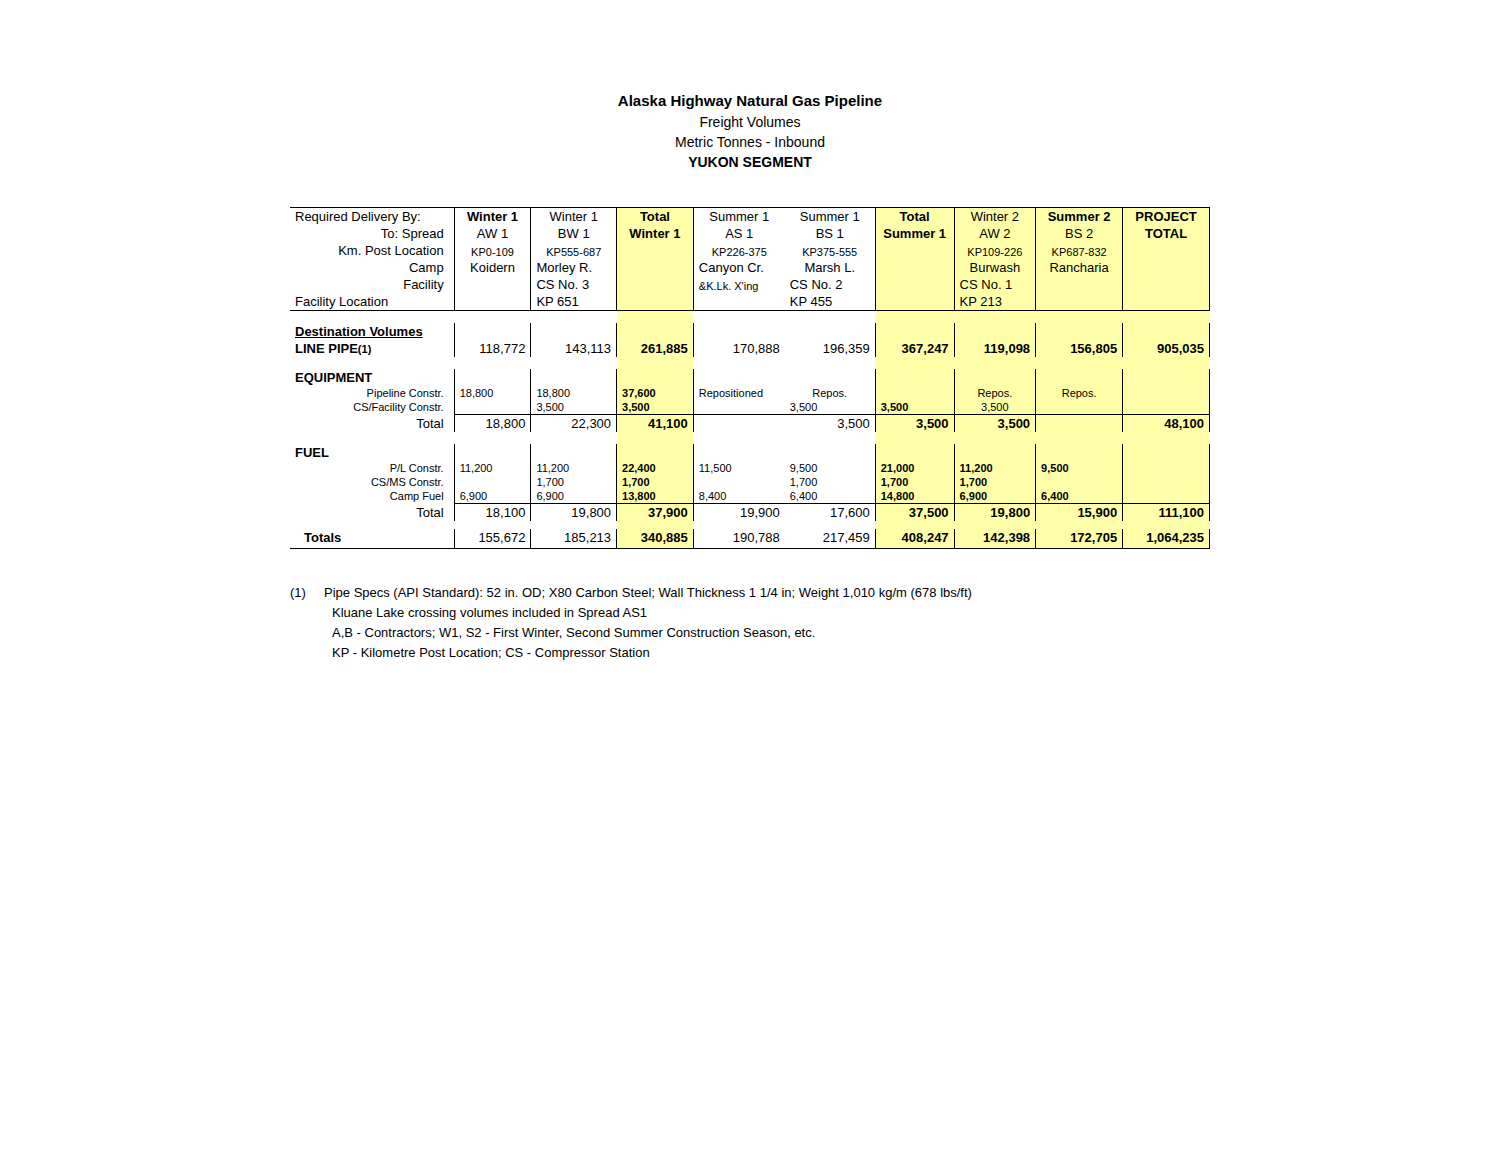Alaska Highway Natural Gas Pipeline
Freight Volumes
Metric Tonnes - Inbound
YUKON SEGMENT
| Required Delivery By: | Winter 1 | Winter 1 | Total | Summer 1 | Summer 1 | Total | Winter 2 | Summer 2 | PROJECT |
| To: Spread | AW 1 | BW 1 | Winter 1 | AS 1 | BS 1 | Summer 1 | AW 2 | BS 2 | TOTAL |
| Km. Post Location | KP0-109 | KP555-687 | | KP226-375 | KP375-555 | | KP109-226 | KP687-832 | |
| Camp | Koidern | Morley R. | | Canyon Cr. | Marsh L. | | Burwash | Rancharia | |
| Facility | | CS No. 3 | | &K.Lk. X'ing | CS No. 2 | | CS No. 1 | | |
| Facility Location | | KP 651 | | | KP 455 | | KP 213 | | |
| Destination Volumes | | | | | | | | | |
| LINE PIPE (1) | 118,772 | 143,113 | 261,885 | 170,888 | 196,359 | 367,247 | 119,098 | 156,805 | 905,035 |
| EQUIPMENT | | | | | | | | | |
| Pipeline Constr. | 18,800 | 18,800 | 37,600 | Repositioned | Repos. | | Repos. | Repos. | |
| CS/Facility Constr. | | 3,500 | 3,500 | | 3,500 | 3,500 | 3,500 | | |
| Total | 18,800 | 22,300 | 41,100 | | 3,500 | 3,500 | 3,500 | | 48,100 |
| FUEL | | | | | | | | | |
| P/L Constr. | 11,200 | 11,200 | 22,400 | 11,500 | 9,500 | 21,000 | 11,200 | 9,500 | |
| CS/MS Constr. | | 1,700 | 1,700 | | 1,700 | 1,700 | 1,700 | | |
| Camp Fuel | 6,900 | 6,900 | 13,800 | 8,400 | 6,400 | 14,800 | 6,900 | 6,400 | |
| Total | 18,100 | 19,800 | 37,900 | 19,900 | 17,600 | 37,500 | 19,800 | 15,900 | 111,100 |
| Totals | 155,672 | 185,213 | 340,885 | 190,788 | 217,459 | 408,247 | 142,398 | 172,705 | 1,064,235 |
(1) Pipe Specs (API Standard): 52 in. OD; X80 Carbon Steel; Wall Thickness 1 1/4 in; Weight 1,010 kg/m (678 lbs/ft) Kluane Lake crossing volumes included in Spread AS1 A,B - Contractors; W1, S2 - First Winter, Second Summer Construction Season, etc. KP - Kilometre Post Location; CS - Compressor Station